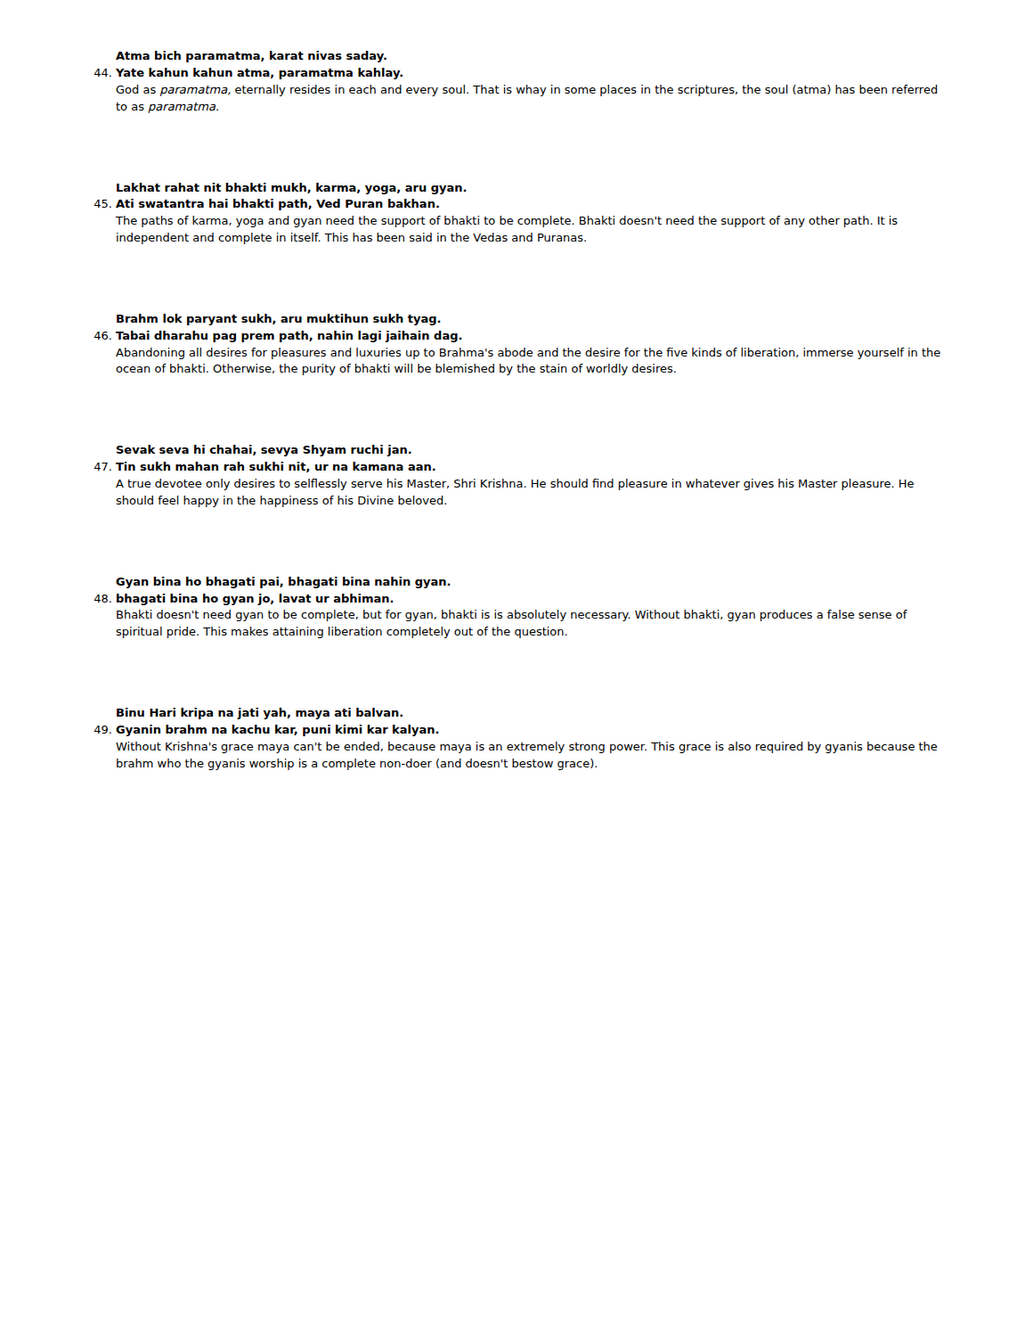Atma bich paramatma, karat nivas saday. Yate kahun kahun atma, paramatma kahlay.
God as paramatma, eternally resides in each and every soul. That is whay in some places in the scriptures, the soul (atma) has been referred to as paramatma.
Lakhat rahat nit bhakti mukh, karma, yoga, aru gyan. Ati swatantra hai bhakti path, Ved Puran bakhan.
The paths of karma, yoga and gyan need the support of bhakti to be complete. Bhakti doesn't need the support of any other path. It is independent and complete in itself. This has been said in the Vedas and Puranas.
Brahm lok paryant sukh, aru muktihun sukh tyag. Tabai dharahu pag prem path, nahin lagi jaihain dag.
Abandoning all desires for pleasures and luxuries up to Brahma's abode and the desire for the five kinds of liberation, immerse yourself in the ocean of bhakti. Otherwise, the purity of bhakti will be blemished by the stain of worldly desires.
Sevak seva hi chahai, sevya Shyam ruchi jan. Tin sukh mahan rah sukhi nit, ur na kamana aan.
A true devotee only desires to selflessly serve his Master, Shri Krishna. He should find pleasure in whatever gives his Master pleasure. He should feel happy in the happiness of his Divine beloved.
Gyan bina ho bhagati pai, bhagati bina nahin gyan. bhagati bina ho gyan jo, lavat ur abhiman.
Bhakti doesn't need gyan to be complete, but for gyan, bhakti is is absolutely necessary. Without bhakti, gyan produces a false sense of spiritual pride. This makes attaining liberation completely out of the question.
Binu Hari kripa na jati yah, maya ati balvan. Gyanin brahm na kachu kar, puni kimi kar kalyan.
Without Krishna's grace maya can't be ended, because maya is an extremely strong power. This grace is also required by gyanis because the brahm who the gyanis worship is a complete non-doer (and doesn't bestow grace).